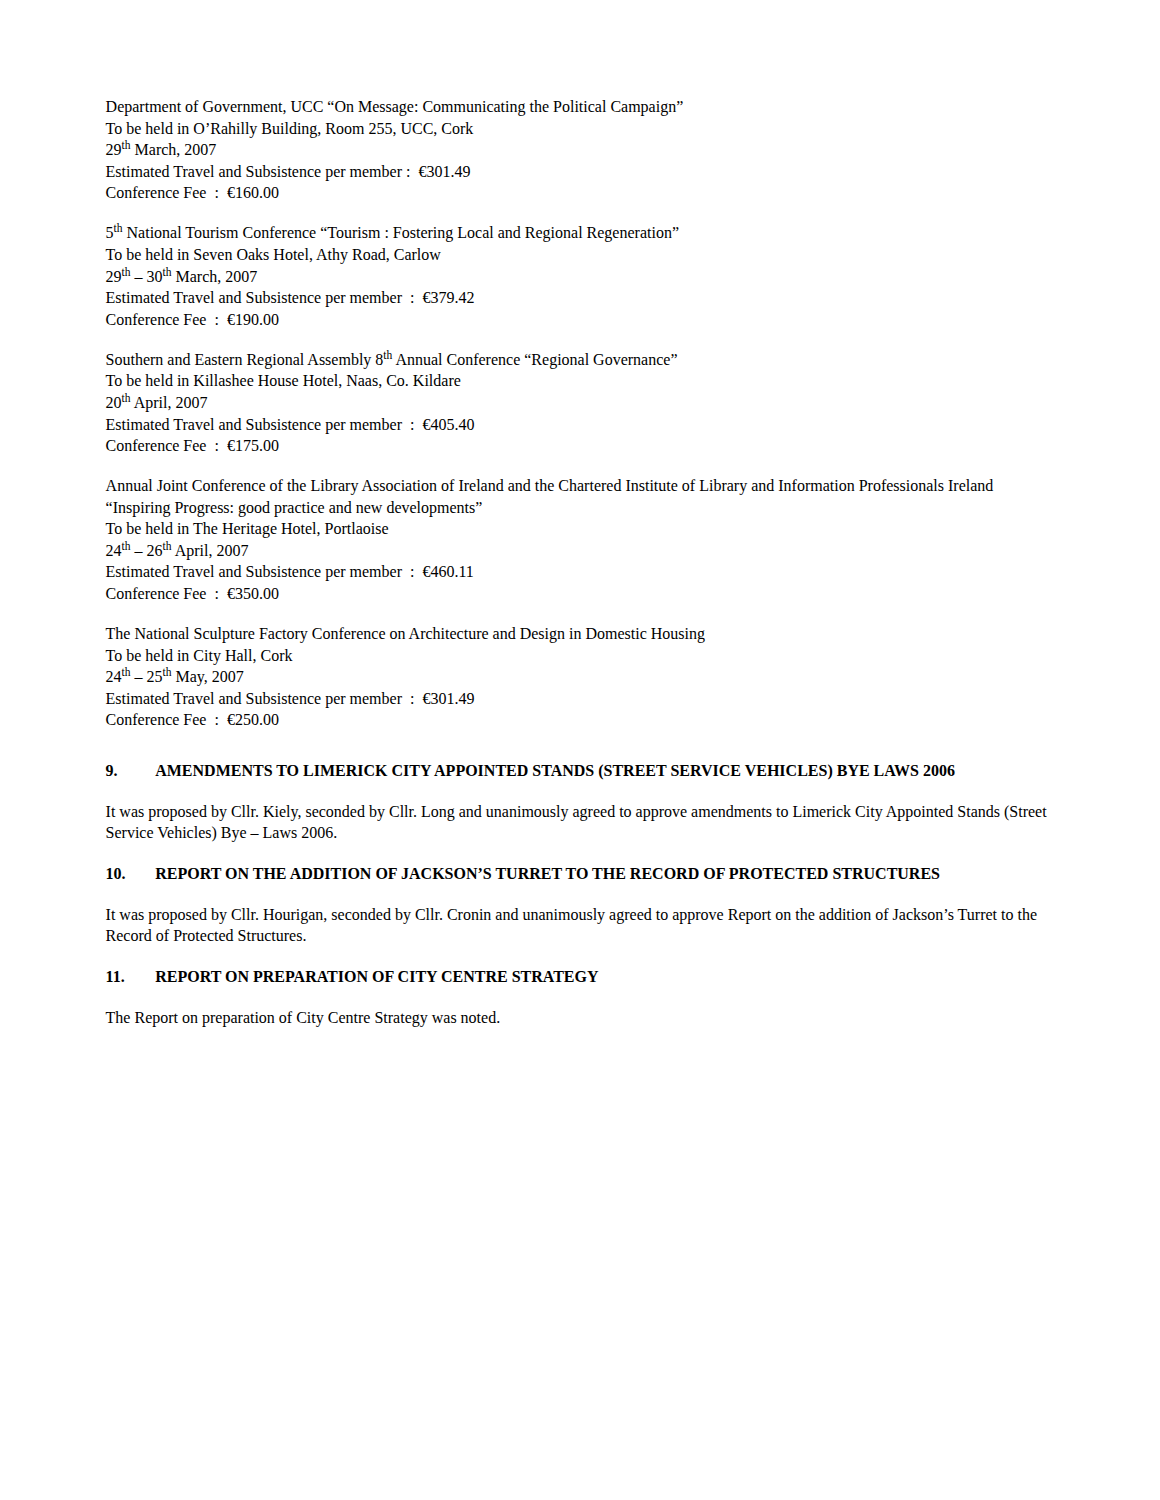Department of Government, UCC “On Message: Communicating the Political Campaign”
To be held in O’Rahilly Building, Room 255, UCC, Cork
29th March, 2007
Estimated Travel and Subsistence per member : €301.49
Conference Fee : €160.00
5th National Tourism Conference “Tourism : Fostering Local and Regional Regeneration”
To be held in Seven Oaks Hotel, Athy Road, Carlow
29th – 30th March, 2007
Estimated Travel and Subsistence per member : €379.42
Conference Fee : €190.00
Southern and Eastern Regional Assembly 8th Annual Conference “Regional Governance”
To be held in Killashee House Hotel, Naas, Co. Kildare
20th April, 2007
Estimated Travel and Subsistence per member : €405.40
Conference Fee : €175.00
Annual Joint Conference of the Library Association of Ireland and the Chartered Institute of Library and Information Professionals Ireland “Inspiring Progress: good practice and new developments”
To be held in The Heritage Hotel, Portlaoise
24th – 26th April, 2007
Estimated Travel and Subsistence per member : €460.11
Conference Fee : €350.00
The National Sculpture Factory Conference on Architecture and Design in Domestic Housing
To be held in City Hall, Cork
24th – 25th May, 2007
Estimated Travel and Subsistence per member : €301.49
Conference Fee : €250.00
9.
Amendments to Limerick City Appointed Stands (Street Service Vehicles) Bye Laws 2006
It was proposed by Cllr. Kiely, seconded by Cllr. Long and unanimously agreed to approve amendments to Limerick City Appointed Stands (Street Service Vehicles) Bye – Laws 2006.
10.
Report on the Addition of Jackson’s Turret to the Record of Protected Structures
It was proposed by Cllr. Hourigan, seconded by Cllr. Cronin and unanimously agreed to approve Report on the addition of Jackson’s Turret to the Record of Protected Structures.
11.
Report on Preparation of City Centre Strategy
The Report on preparation of City Centre Strategy was noted.